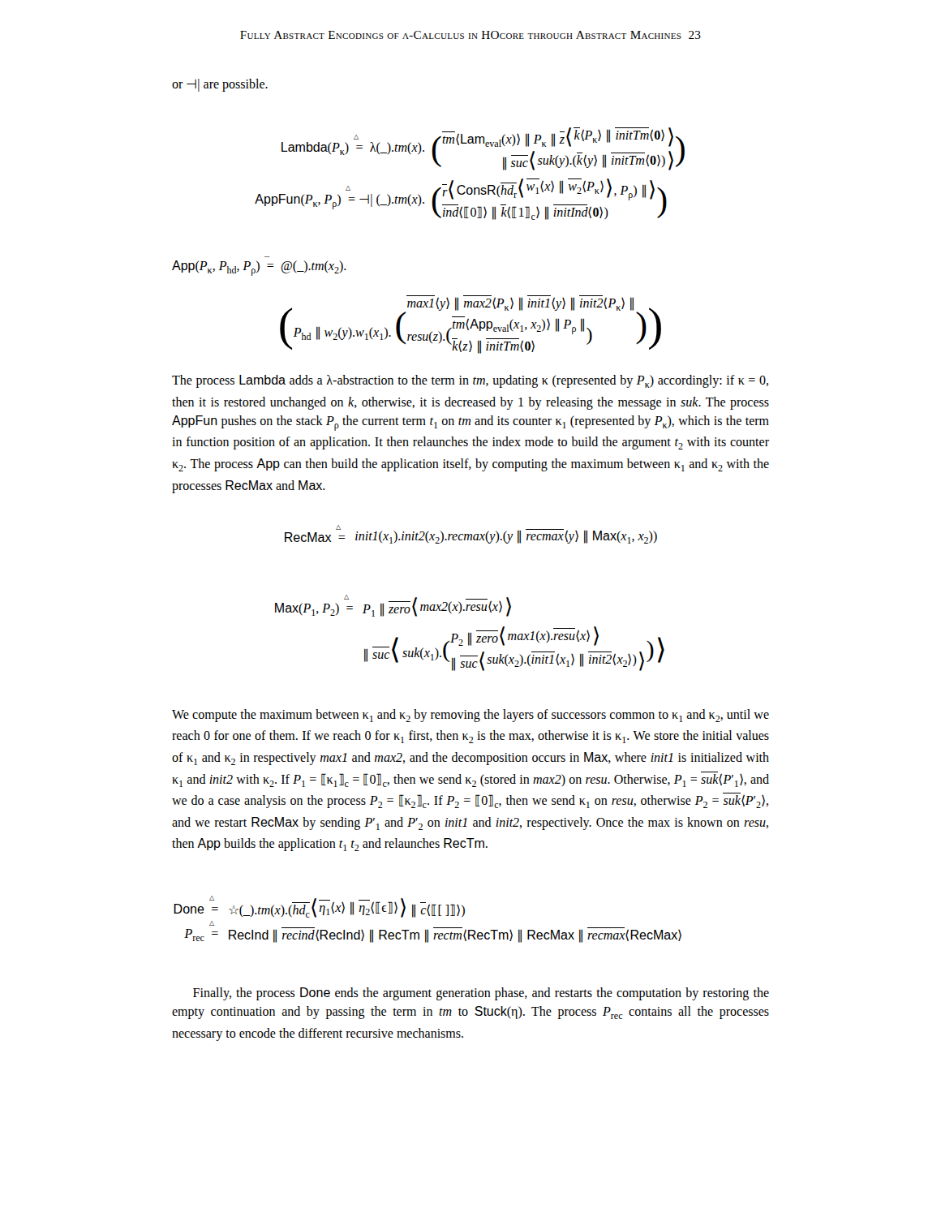Fully Abstract Encodings of λ-Calculus in HOcore through Abstract Machines 23
or ⊣| are possible.
Lambda(Pκ) = λ(_).tm(x).
(
tm⟨Lameval(x)⟩ ∥ Pκ ∥ z⟨k⟨Pκ⟩ ∥ initTm⟨0⟩⟩
∥ suc⟨suk(y).(k⟨y⟩ ∥ initTm⟨0⟩)⟩
)
AppFun(Pκ, Pρ) =⊣| (_).tm(x).
(
r⟨ConsR(hdr⟨w1⟨x⟩ ∥ w2⟨Pκ⟩⟩, Pρ) ∥⟩
ind⟨⟦0⟧⟩ ∥ k⟨⟦1⟧c⟩ ∥ initInd⟨0⟩)
)
App(Pκ, Phd, Pρ) = @(_).tm(x2).
(
Phd ∥ w2(y).w1(x1). (
max1⟨y⟩ ∥ max2⟨Pκ⟩ ∥ init1⟨y⟩ ∥ init2⟨Pκ⟩ ∥
resu(z).(
tm⟨Appeval(x1, x2)⟩ ∥ Pρ ∥
k⟨z⟩ ∥ initTm⟨0⟩
)
)
)
The process Lambda adds a λ-abstraction to the term in tm, updating κ (represented by Pκ) accordingly: if κ = 0, then it is restored unchanged on k, otherwise, it is decreased by 1 by releasing the message in suk. The process AppFun pushes on the stack Pρ the current term t1 on tm and its counter κ1 (represented by Pκ), which is the term in function position of an application. It then relaunches the index mode to build the argument t2 with its counter κ2. The process App can then build the application itself, by computing the maximum between κ1 and κ2 with the processes RecMax and Max.
RecMax =
init1(x1).init2(x2).recmax(y).(y ∥ recmax⟨y⟩ ∥ Max(x1, x2))
Max(P1, P2) =
P1 ∥ zero⟨max2(x).resu⟨x⟩⟩
∥ suc⟨suk(x1).(
P2 ∥ zero⟨max1(x).resu⟨x⟩⟩
∥ suc⟨suk(x2).(init1⟨x1⟩ ∥ init2⟨x2⟩)⟩
)⟩
We compute the maximum between κ1 and κ2 by removing the layers of successors common to κ1 and κ2, until we reach 0 for one of them. If we reach 0 for κ1 first, then κ2 is the max, otherwise it is κ1. We store the initial values of κ1 and κ2 in respectively max1 and max2, and the decomposition occurs in Max, where init1 is initialized with κ1 and init2 with κ2. If P1 = ⟦κ1⟧c = ⟦0⟧c, then we send κ2 (stored in max2) on resu. Otherwise, P1 = suk⟨P′1⟩, and we do a case analysis on the process P2 = ⟦κ2⟧c. If P2 = ⟦0⟧c, then we send κ1 on resu, otherwise P2 = suk⟨P′2⟩, and we restart RecMax by sending P′1 and P′2 on init1 and init2, respectively. Once the max is known on resu, then App builds the application t1 t2 and relaunches RecTm.
Done =
☆(_).tm(x).(hdc⟨η1⟨x⟩ ∥ η2⟨⟦ϵ⟧⟩⟩ ∥ c⟨⟦[ ]⟧⟩)
Prec =
RecInd ∥ recind⟨RecInd⟩ ∥ RecTm ∥ rectm⟨RecTm⟩ ∥ RecMax ∥ recmax⟨RecMax⟩
Finally, the process Done ends the argument generation phase, and restarts the computation by restoring the empty continuation and by passing the term in tm to Stuck(η). The process Prec contains all the processes necessary to encode the different recursive mechanisms.